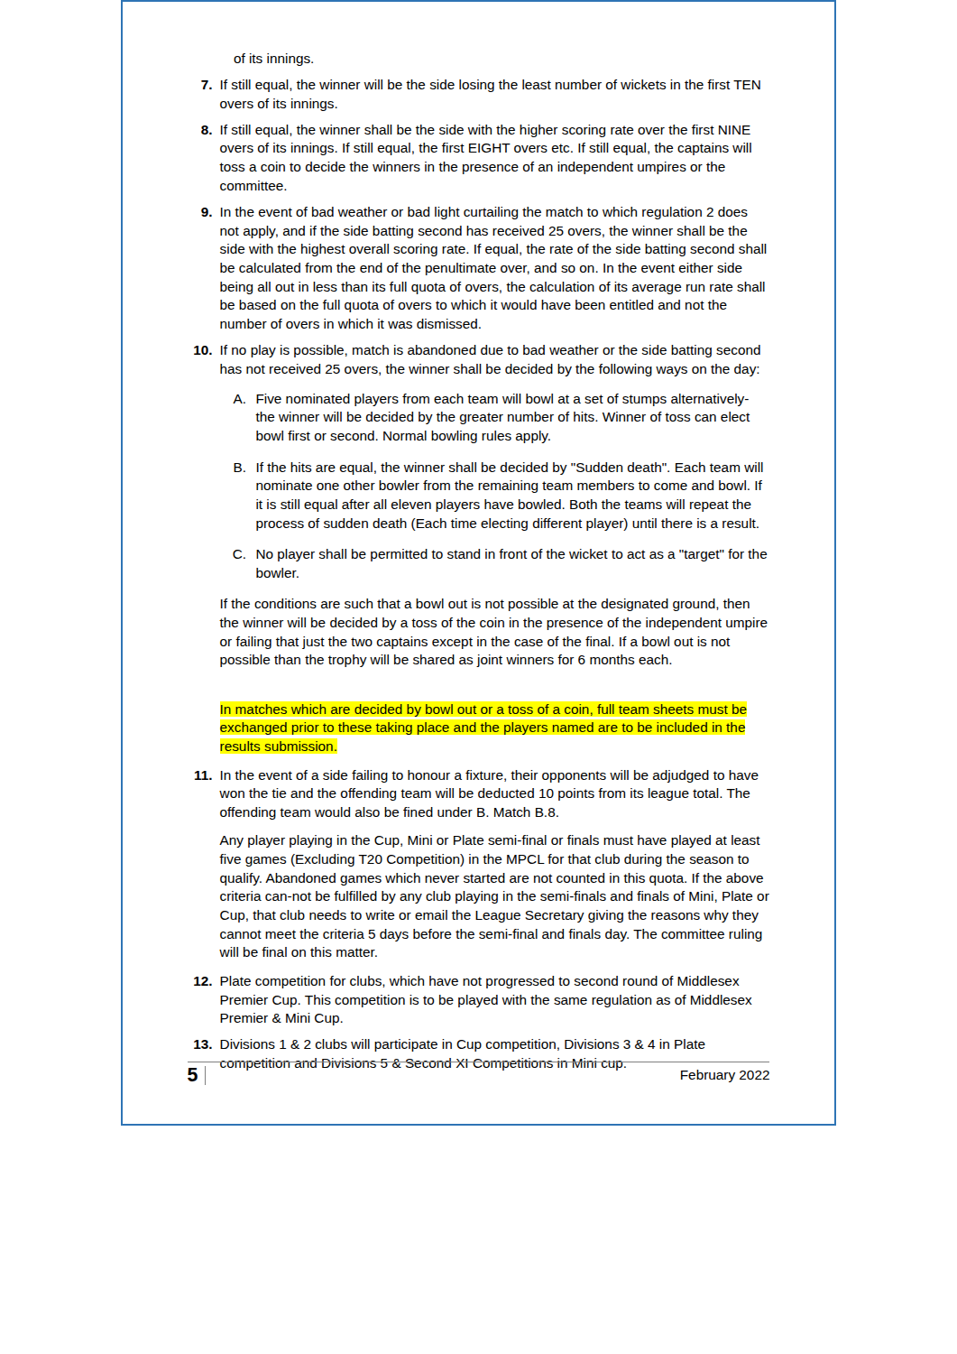of its innings.
If still equal, the winner will be the side losing the least number of wickets in the first TEN overs of its innings.
If still equal, the winner shall be the side with the higher scoring rate over the first NINE overs of its innings. If still equal, the first EIGHT overs etc. If still equal, the captains will toss a coin to decide the winners in the presence of an independent umpires or the committee.
In the event of bad weather or bad light curtailing the match to which regulation 2 does not apply, and if the side batting second has received 25 overs, the winner shall be the side with the highest overall scoring rate. If equal, the rate of the side batting second shall be calculated from the end of the penultimate over, and so on. In the event either side being all out in less than its full quota of overs, the calculation of its average run rate shall be based on the full quota of overs to which it would have been entitled and not the number of overs in which it was dismissed.
If no play is possible, match is abandoned due to bad weather or the side batting second has not received 25 overs, the winner shall be decided by the following ways on the day:
Five nominated players from each team will bowl at a set of stumps alternatively- the winner will be decided by the greater number of hits. Winner of toss can elect bowl first or second. Normal bowling rules apply.
If the hits are equal, the winner shall be decided by "Sudden death". Each team will nominate one other bowler from the remaining team members to come and bowl. If it is still equal after all eleven players have bowled. Both the teams will repeat the process of sudden death (Each time electing different player) until there is a result.
No player shall be permitted to stand in front of the wicket to act as a "target" for the bowler.
If the conditions are such that a bowl out is not possible at the designated ground, then the winner will be decided by a toss of the coin in the presence of the independent umpire or failing that just the two captains except in the case of the final. If a bowl out is not possible than the trophy will be shared as joint winners for 6 months each.
In matches which are decided by bowl out or a toss of a coin, full team sheets must be exchanged prior to these taking place and the players named are to be included in the results submission.
In the event of a side failing to honour a fixture, their opponents will be adjudged to have won the tie and the offending team will be deducted 10 points from its league total. The offending team would also be fined under B. Match B.8.
Any player playing in the Cup, Mini or Plate semi-final or finals must have played at least five games (Excluding T20 Competition) in the MPCL for that club during the season to qualify. Abandoned games which never started are not counted in this quota. If the above criteria can-not be fulfilled by any club playing in the semi-finals and finals of Mini, Plate or Cup, that club needs to write or email the League Secretary giving the reasons why they cannot meet the criteria 5 days before the semi-final and finals day. The committee ruling will be final on this matter.
Plate competition for clubs, which have not progressed to second round of Middlesex Premier Cup. This competition is to be played with the same regulation as of Middlesex Premier & Mini Cup.
Divisions 1 & 2 clubs will participate in Cup competition, Divisions 3 & 4 in Plate competition and Divisions 5 & Second XI Competitions in Mini cup.
5
February 2022